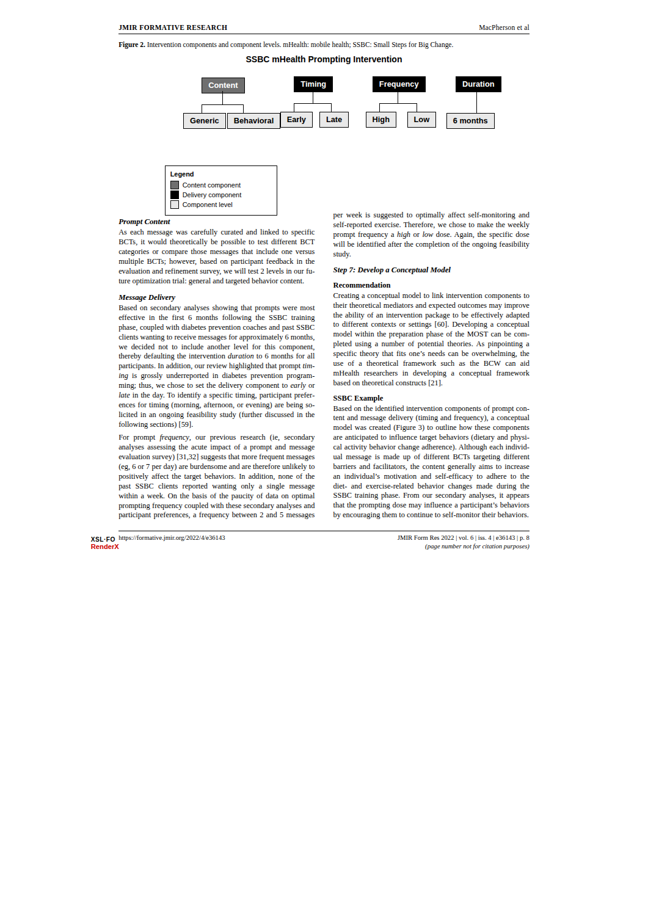JMIR FORMATIVE RESEARCH
MacPherson et al
Figure 2. Intervention components and component levels. mHealth: mobile health; SSBC: Small Steps for Big Change.
SSBC mHealth Prompting Intervention
Content
Timing
Frequency
Duration
Generic
Behavioral
Early
Late
High
Low
6 months
Legend
Content component
Delivery component
Component level
Prompt Content
As each message was carefully curated and linked to specific BCTs, it would theoretically be possible to test different BCT categories or compare those messages that include one versus multiple BCTs; however, based on participant feedback in the evaluation and refinement survey, we will test 2 levels in our future optimization trial: general and targeted behavior content.
Message Delivery
Based on secondary analyses showing that prompts were most effective in the first 6 months following the SSBC training phase, coupled with diabetes prevention coaches and past SSBC clients wanting to receive messages for approximately 6 months, we decided not to include another level for this component, thereby defaulting the intervention duration to 6 months for all participants. In addition, our review highlighted that prompt timing is grossly underreported in diabetes prevention programming; thus, we chose to set the delivery component to early or late in the day. To identify a specific timing, participant preferences for timing (morning, afternoon, or evening) are being solicited in an ongoing feasibility study (further discussed in the following sections) [59].
For prompt frequency, our previous research (ie, secondary analyses assessing the acute impact of a prompt and message evaluation survey) [31,32] suggests that more frequent messages (eg, 6 or 7 per day) are burdensome and are therefore unlikely to positively affect the target behaviors. In addition, none of the past SSBC clients reported wanting only a single message within a week. On the basis of the paucity of data on optimal prompting frequency coupled with these secondary analyses and participant preferences, a frequency between 2 and 5 messages per week is suggested to optimally affect self-monitoring and self-reported exercise. Therefore, we chose to make the weekly prompt frequency a high or low dose. Again, the specific dose will be identified after the completion of the ongoing feasibility study.
Step 7: Develop a Conceptual Model
Recommendation
Creating a conceptual model to link intervention components to their theoretical mediators and expected outcomes may improve the ability of an intervention package to be effectively adapted to different contexts or settings [60]. Developing a conceptual model within the preparation phase of the MOST can be completed using a number of potential theories. As pinpointing a specific theory that fits one’s needs can be overwhelming, the use of a theoretical framework such as the BCW can aid mHealth researchers in developing a conceptual framework based on theoretical constructs [21].
SSBC Example
Based on the identified intervention components of prompt content and message delivery (timing and frequency), a conceptual model was created (Figure 3) to outline how these components are anticipated to influence target behaviors (dietary and physical activity behavior change adherence). Although each individual message is made up of different BCTs targeting different barriers and facilitators, the content generally aims to increase an individual’s motivation and self-efficacy to adhere to the diet- and exercise-related behavior changes made during the SSBC training phase. From our secondary analyses, it appears that the prompting dose may influence a participant’s behaviors by encouraging them to continue to self-monitor their behaviors.
https://formative.jmir.org/2022/4/e36143
JMIR Form Res 2022 | vol. 6 | iss. 4 | e36143 | p. 8
(page number not for citation purposes)
XSL·FO
RenderX